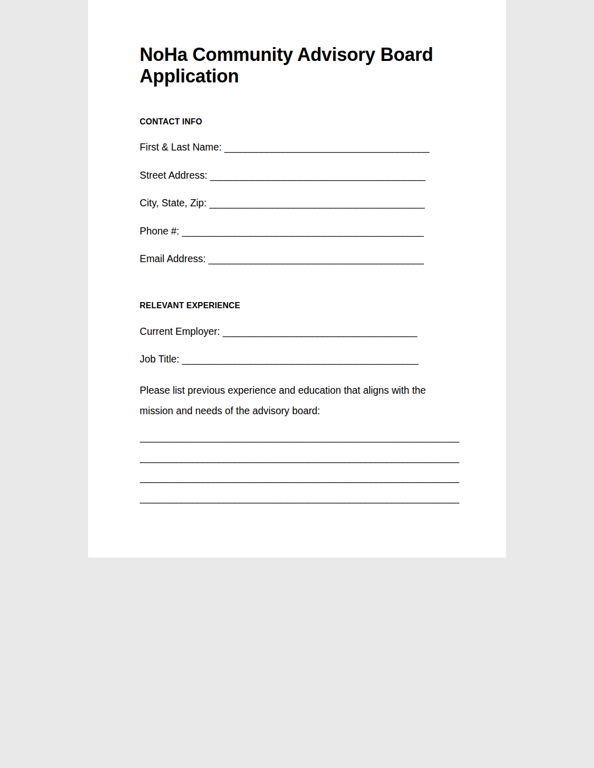NoHa Community Advisory Board Application
CONTACT INFO
First & Last Name: _______________________________________
Street Address: _________________________________________
City, State, Zip: _________________________________________
Phone #: ______________________________________________
Email Address: _________________________________________
RELEVANT EXPERIENCE
Current Employer: _____________________________________
Job Title: _____________________________________________
Please list previous experience and education that aligns with the mission and needs of the advisory board:
_______________________________________________________________
_______________________________________________________________
_______________________________________________________________
_______________________________________________________________